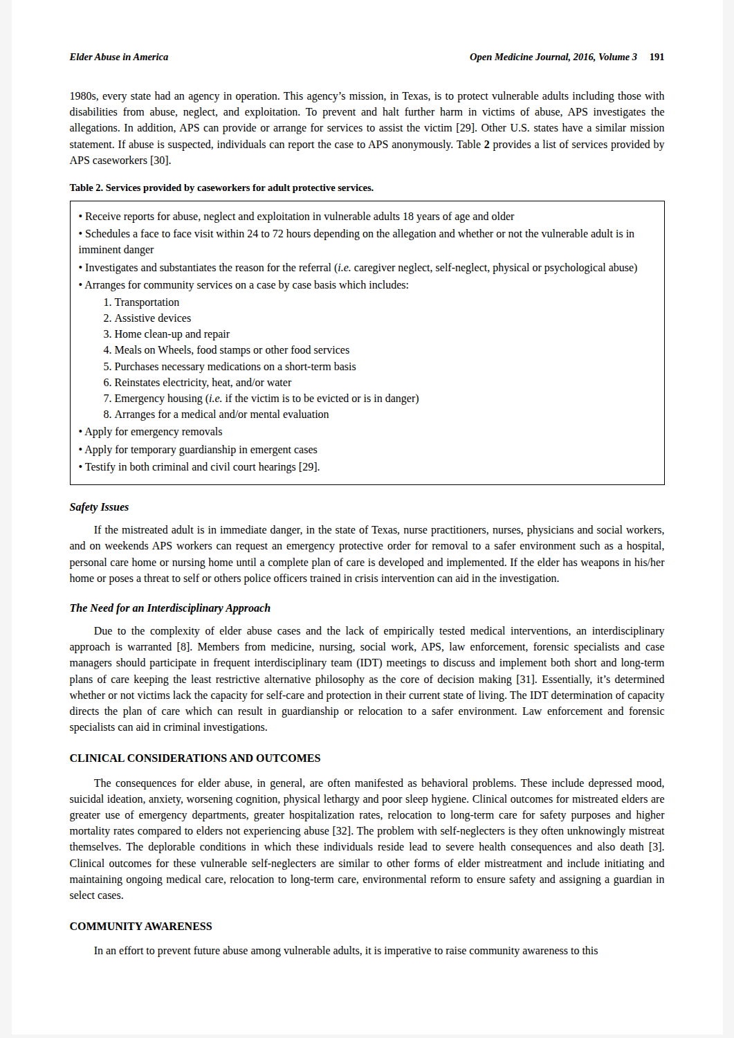Elder Abuse in America Open Medicine Journal, 2016, Volume 3 191
1980s, every state had an agency in operation. This agency’s mission, in Texas, is to protect vulnerable adults including those with disabilities from abuse, neglect, and exploitation. To prevent and halt further harm in victims of abuse, APS investigates the allegations. In addition, APS can provide or arrange for services to assist the victim [29]. Other U.S. states have a similar mission statement. If abuse is suspected, individuals can report the case to APS anonymously. Table 2 provides a list of services provided by APS caseworkers [30].
Table 2. Services provided by caseworkers for adult protective services.
• Receive reports for abuse, neglect and exploitation in vulnerable adults 18 years of age and older
• Schedules a face to face visit within 24 to 72 hours depending on the allegation and whether or not the vulnerable adult is in imminent danger
• Investigates and substantiates the reason for the referral (i.e. caregiver neglect, self-neglect, physical or psychological abuse)
• Arranges for community services on a case by case basis which includes:
Transportation
Assistive devices
Home clean-up and repair
Meals on Wheels, food stamps or other food services
Purchases necessary medications on a short-term basis
Reinstates electricity, heat, and/or water
Emergency housing (i.e. if the victim is to be evicted or is in danger)
Arranges for a medical and/or mental evaluation
• Apply for emergency removals
• Apply for temporary guardianship in emergent cases
• Testify in both criminal and civil court hearings [29].
Safety Issues
If the mistreated adult is in immediate danger, in the state of Texas, nurse practitioners, nurses, physicians and social workers, and on weekends APS workers can request an emergency protective order for removal to a safer environment such as a hospital, personal care home or nursing home until a complete plan of care is developed and implemented. If the elder has weapons in his/her home or poses a threat to self or others police officers trained in crisis intervention can aid in the investigation.
The Need for an Interdisciplinary Approach
Due to the complexity of elder abuse cases and the lack of empirically tested medical interventions, an interdisciplinary approach is warranted [8]. Members from medicine, nursing, social work, APS, law enforcement, forensic specialists and case managers should participate in frequent interdisciplinary team (IDT) meetings to discuss and implement both short and long-term plans of care keeping the least restrictive alternative philosophy as the core of decision making [31]. Essentially, it’s determined whether or not victims lack the capacity for self-care and protection in their current state of living. The IDT determination of capacity directs the plan of care which can result in guardianship or relocation to a safer environment. Law enforcement and forensic specialists can aid in criminal investigations.
Clinical Considerations and Outcomes
The consequences for elder abuse, in general, are often manifested as behavioral problems. These include depressed mood, suicidal ideation, anxiety, worsening cognition, physical lethargy and poor sleep hygiene. Clinical outcomes for mistreated elders are greater use of emergency departments, greater hospitalization rates, relocation to long-term care for safety purposes and higher mortality rates compared to elders not experiencing abuse [32]. The problem with self-neglecters is they often unknowingly mistreat themselves. The deplorable conditions in which these individuals reside lead to severe health consequences and also death [3]. Clinical outcomes for these vulnerable self-neglecters are similar to other forms of elder mistreatment and include initiating and maintaining ongoing medical care, relocation to long-term care, environmental reform to ensure safety and assigning a guardian in select cases.
Community Awareness
In an effort to prevent future abuse among vulnerable adults, it is imperative to raise community awareness to this